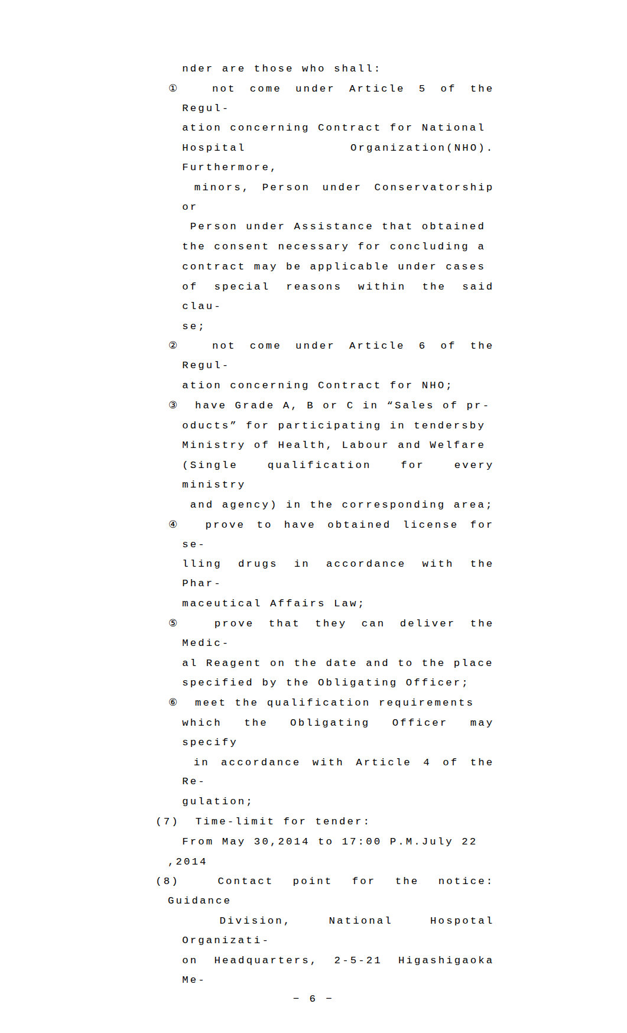nder are those who shall:
① not come under Article 5 of the Regul-
ation concerning Contract for National
Hospital Organization(NHO). Furthermore,
minors, Person under Conservatorship or
Person under Assistance that obtained
the consent necessary for concluding a
contract may be applicable under cases
of special reasons within the said clau-
se;
② not come under Article 6 of the Regul-
ation concerning Contract for NHO;
③ have Grade A, B or C in “Sales of pr-
oducts” for participating in tendersby
Ministry of Health, Labour and Welfare
(Single qualification for every ministry
and agency) in the corresponding area;
④ prove to have obtained license for se-
lling drugs in accordance with the Phar-
maceutical Affairs Law;
⑤ prove that they can deliver the Medic-
al Reagent on the date and to the place
specified by the Obligating Officer;
⑥ meet the qualification requirements
which the Obligating Officer may specify
in accordance with Article 4 of the Re-
gulation;
(7) Time-limit for tender:
From May 30,2014 to 17:00 P.M.July 22
,2014
(8) Contact point for the notice: Guidance
Division, National Hospotal Organizati-
on Headquarters, 2-5-21 Higashigaoka Me-
− 6 −